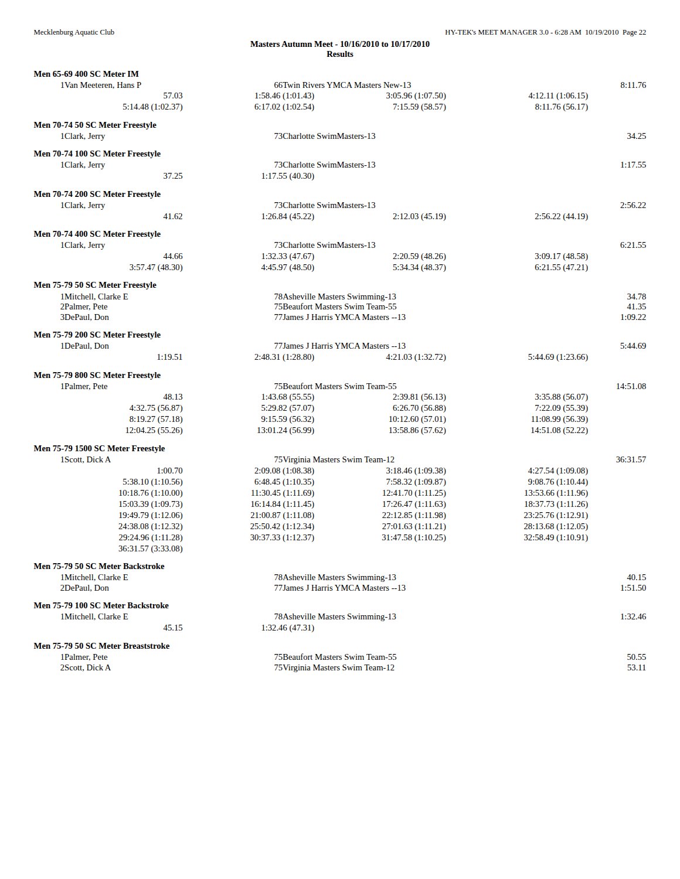Mecklenburg Aquatic Club
HY-TEK's MEET MANAGER 3.0 - 6:28 AM 10/19/2010 Page 22
Masters Autumn Meet - 10/16/2010 to 10/17/2010
Results
Men 65-69 400 SC Meter IM
| 1 | Van Meeteren, Hans P | 66 | Twin Rivers YMCA Masters New-13 | 8:11.76 |
| 57.03 | 1:58.46 (1:01.43) | 3:05.96 (1:07.50) | 4:12.11 (1:06.15) |
| 5:14.48 (1:02.37) | 6:17.02 (1:02.54) | 7:15.59 (58.57) | 8:11.76 (56.17) |
Men 70-74 50 SC Meter Freestyle
| 1 | Clark, Jerry | 73 | Charlotte SwimMasters-13 | 34.25 |
Men 70-74 100 SC Meter Freestyle
| 1 | Clark, Jerry | 73 | Charlotte SwimMasters-13 | 1:17.55 |
| 37.25 | 1:17.55 (40.30) | | |
Men 70-74 200 SC Meter Freestyle
| 1 | Clark, Jerry | 73 | Charlotte SwimMasters-13 | 2:56.22 |
| 41.62 | 1:26.84 (45.22) | 2:12.03 (45.19) | 2:56.22 (44.19) |
Men 70-74 400 SC Meter Freestyle
| 1 | Clark, Jerry | 73 | Charlotte SwimMasters-13 | 6:21.55 |
| 44.66 | 1:32.33 (47.67) | 2:20.59 (48.26) | 3:09.17 (48.58) |
| 3:57.47 (48.30) | 4:45.97 (48.50) | 5:34.34 (48.37) | 6:21.55 (47.21) |
Men 75-79 50 SC Meter Freestyle
| 1 | Mitchell, Clarke E | 78 | Asheville Masters Swimming-13 | 34.78 |
| 2 | Palmer, Pete | 75 | Beaufort Masters Swim Team-55 | 41.35 |
| 3 | DePaul, Don | 77 | James J Harris YMCA Masters --13 | 1:09.22 |
Men 75-79 200 SC Meter Freestyle
| 1 | DePaul, Don | 77 | James J Harris YMCA Masters --13 | 5:44.69 |
| 1:19.51 | 2:48.31 (1:28.80) | 4:21.03 (1:32.72) | 5:44.69 (1:23.66) |
Men 75-79 800 SC Meter Freestyle
| 1 | Palmer, Pete | 75 | Beaufort Masters Swim Team-55 | 14:51.08 |
| 48.13 | 1:43.68 (55.55) | 2:39.81 (56.13) | 3:35.88 (56.07) |
| 4:32.75 (56.87) | 5:29.82 (57.07) | 6:26.70 (56.88) | 7:22.09 (55.39) |
| 8:19.27 (57.18) | 9:15.59 (56.32) | 10:12.60 (57.01) | 11:08.99 (56.39) |
| 12:04.25 (55.26) | 13:01.24 (56.99) | 13:58.86 (57.62) | 14:51.08 (52.22) |
Men 75-79 1500 SC Meter Freestyle
| 1 | Scott, Dick A | 75 | Virginia Masters Swim Team-12 | 36:31.57 |
| 1:00.70 | 2:09.08 (1:08.38) | 3:18.46 (1:09.38) | 4:27.54 (1:09.08) |
| 5:38.10 (1:10.56) | 6:48.45 (1:10.35) | 7:58.32 (1:09.87) | 9:08.76 (1:10.44) |
| 10:18.76 (1:10.00) | 11:30.45 (1:11.69) | 12:41.70 (1:11.25) | 13:53.66 (1:11.96) |
| 15:03.39 (1:09.73) | 16:14.84 (1:11.45) | 17:26.47 (1:11.63) | 18:37.73 (1:11.26) |
| 19:49.79 (1:12.06) | 21:00.87 (1:11.08) | 22:12.85 (1:11.98) | 23:25.76 (1:12.91) |
| 24:38.08 (1:12.32) | 25:50.42 (1:12.34) | 27:01.63 (1:11.21) | 28:13.68 (1:12.05) |
| 29:24.96 (1:11.28) | 30:37.33 (1:12.37) | 31:47.58 (1:10.25) | 32:58.49 (1:10.91) |
| 36:31.57 (3:33.08) | | | |
Men 75-79 50 SC Meter Backstroke
| 1 | Mitchell, Clarke E | 78 | Asheville Masters Swimming-13 | 40.15 |
| 2 | DePaul, Don | 77 | James J Harris YMCA Masters --13 | 1:51.50 |
Men 75-79 100 SC Meter Backstroke
| 1 | Mitchell, Clarke E | 78 | Asheville Masters Swimming-13 | 1:32.46 |
| 45.15 | 1:32.46 (47.31) | | |
Men 75-79 50 SC Meter Breaststroke
| 1 | Palmer, Pete | 75 | Beaufort Masters Swim Team-55 | 50.55 |
| 2 | Scott, Dick A | 75 | Virginia Masters Swim Team-12 | 53.11 |